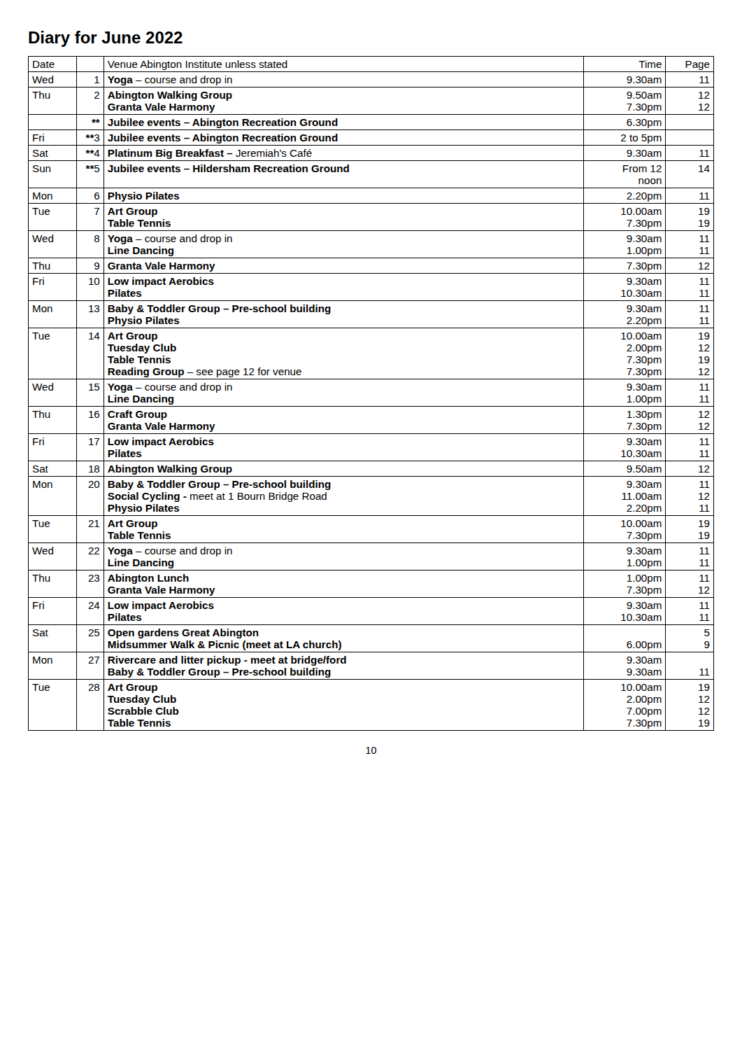Diary for June 2022
| Date | | Venue Abington Institute unless stated | Time | Page |
| --- | --- | --- | --- | --- |
| Wed | 1 | Yoga – course and drop in | 9.30am | 11 |
| Thu | 2 | Abington Walking Group Granta Vale Harmony | 9.50am 7.30pm | 12 12 |
| | ** | Jubilee events – Abington Recreation Ground | 6.30pm | |
| Fri | ** 3 | Jubilee events – Abington Recreation Ground | 2 to 5pm | |
| Sat | ** 4 | Platinum Big Breakfast – Jeremiah's Café | 9.30am | 11 |
| Sun | ** 5 | Jubilee events – Hildersham Recreation Ground | From 12 noon | 14 |
| Mon | 6 | Physio Pilates | 2.20pm | 11 |
| Tue | 7 | Art Group Table Tennis | 10.00am 7.30pm | 19 19 |
| Wed | 8 | Yoga – course and drop in Line Dancing | 9.30am 1.00pm | 11 11 |
| Thu | 9 | Granta Vale Harmony | 7.30pm | 12 |
| Fri | 10 | Low impact Aerobics Pilates | 9.30am 10.30am | 11 11 |
| Mon | 13 | Baby & Toddler Group – Pre-school building Physio Pilates | 9.30am 2.20pm | 11 11 |
| Tue | 14 | Art Group Tuesday Club Table Tennis Reading Group – see page 12 for venue | 10.00am 2.00pm 7.30pm 7.30pm | 19 12 19 12 |
| Wed | 15 | Yoga – course and drop in Line Dancing | 9.30am 1.00pm | 11 11 |
| Thu | 16 | Craft Group Granta Vale Harmony | 1.30pm 7.30pm | 12 12 |
| Fri | 17 | Low impact Aerobics Pilates | 9.30am 10.30am | 11 11 |
| Sat | 18 | Abington Walking Group | 9.50am | 12 |
| Mon | 20 | Baby & Toddler Group – Pre-school building Social Cycling - meet at 1 Bourn Bridge Road Physio Pilates | 9.30am 11.00am 2.20pm | 11 12 11 |
| Tue | 21 | Art Group Table Tennis | 10.00am 7.30pm | 19 19 |
| Wed | 22 | Yoga – course and drop in Line Dancing | 9.30am 1.00pm | 11 11 |
| Thu | 23 | Abington Lunch Granta Vale Harmony | 1.00pm 7.30pm | 11 12 |
| Fri | 24 | Low impact Aerobics Pilates | 9.30am 10.30am | 11 11 |
| Sat | 25 | Open gardens Great Abington Midsummer Walk & Picnic (meet at LA church) | 6.00pm | 5 9 |
| Mon | 27 | Rivercare and litter pickup - meet at bridge/ford Baby & Toddler Group – Pre-school building | 9.30am 9.30am | 11 |
| Tue | 28 | Art Group Tuesday Club Scrabble Club Table Tennis | 10.00am 2.00pm 7.00pm 7.30pm | 19 12 12 19 |
10